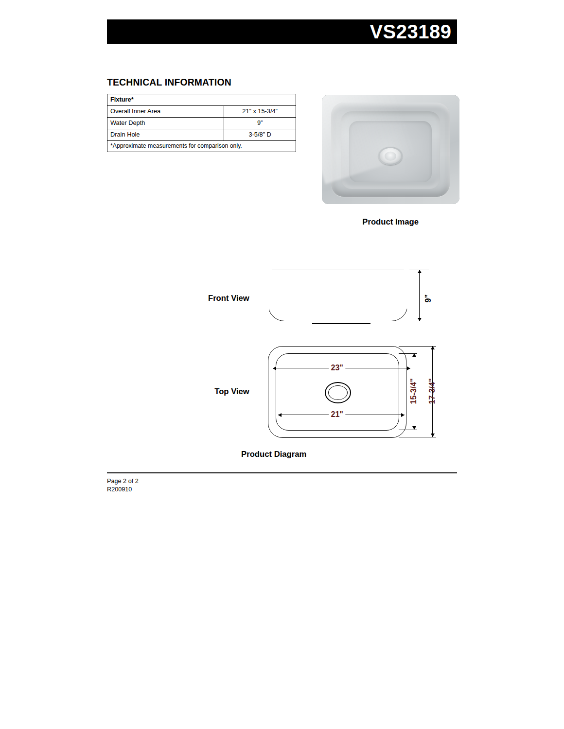VS23189
TECHNICAL INFORMATION
| Fixture* |
| Overall Inner Area | 21” x 15-3/4” |
| Water Depth | 9” |
| Drain Hole | 3-5/8” D |
| *Approximate measurements for comparison only. |
Product Image
Front View
9”
Top View
23"
21"
15-3/4"
17-3/4"
Product Diagram
Page 2 of 2
R200910